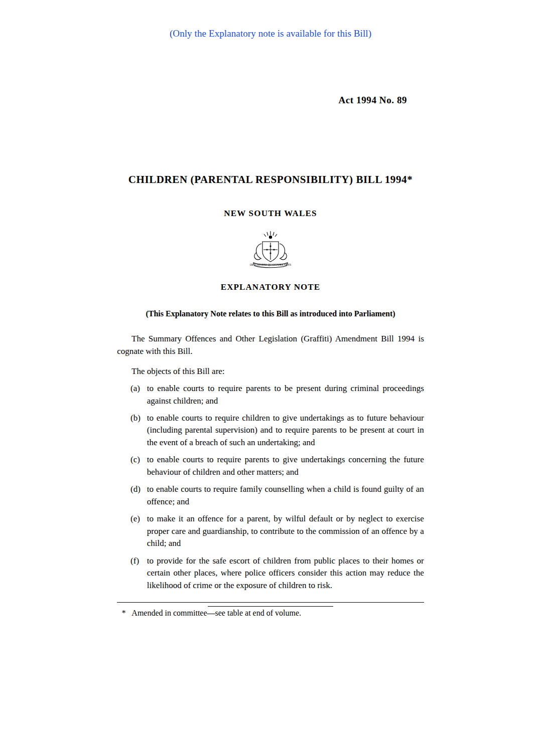(Only the Explanatory note is available for this Bill)
Act 1994 No. 89
CHILDREN (PARENTAL RESPONSIBILITY) BILL 1994*
NEW SOUTH WALES
ORTA RECENS QUAM PURA NITES
EXPLANATORY NOTE
(This Explanatory Note relates to this Bill as introduced into Parliament)
The Summary Offences and Other Legislation (Graffiti) Amendment Bill 1994 is cognate with this Bill.
The objects of this Bill are:
(a) to enable courts to require parents to be present during criminal proceedings against children; and
(b) to enable courts to require children to give undertakings as to future behaviour (including parental supervision) and to require parents to be present at court in the event of a breach of such an undertaking; and
(c) to enable courts to require parents to give undertakings concerning the future behaviour of children and other matters; and
(d) to enable courts to require family counselling when a child is found guilty of an offence; and
(e) to make it an offence for a parent, by wilful default or by neglect to exercise proper care and guardianship, to contribute to the commission of an offence by a child; and
(f) to provide for the safe escort of children from public places to their homes or certain other places, where police officers consider this action may reduce the likelihood of crime or the exposure of children to risk.
*Amended in committee—see table at end of volume.